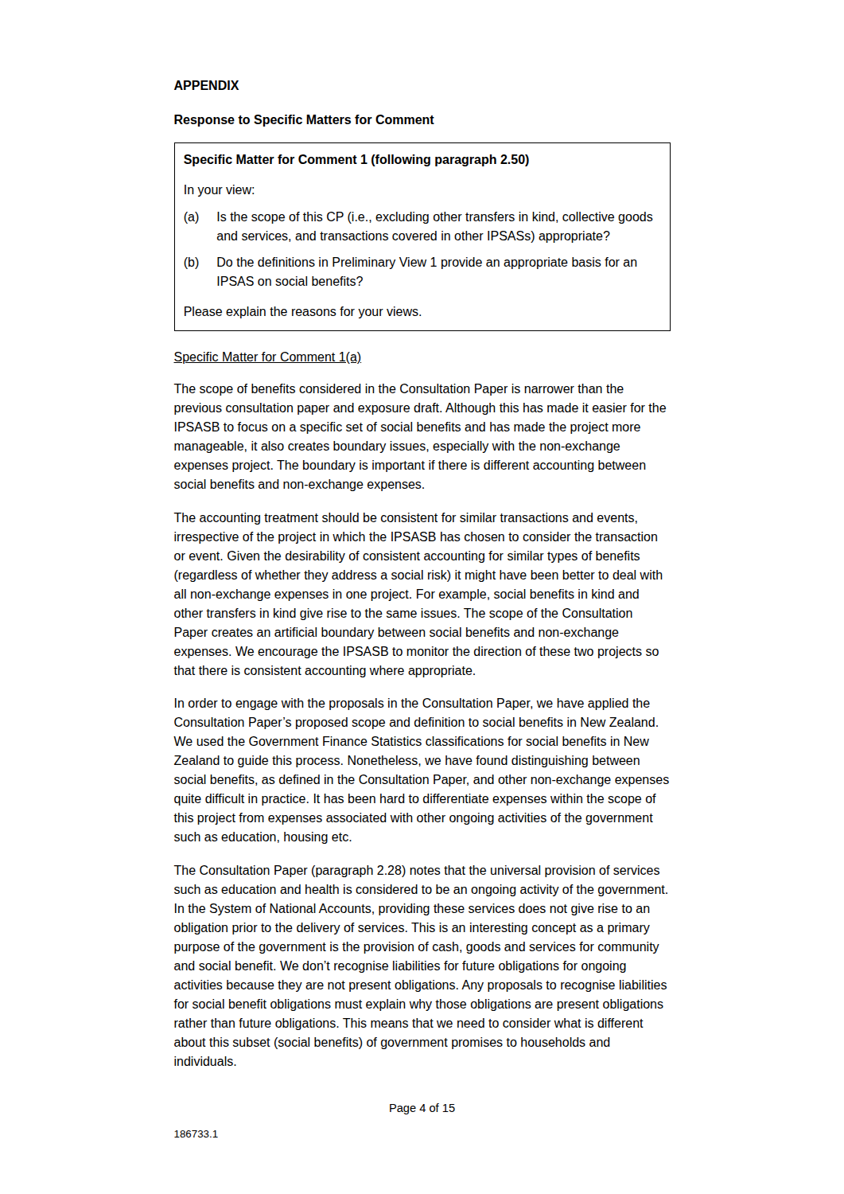APPENDIX
Response to Specific Matters for Comment
Specific Matter for Comment 1 (following paragraph 2.50)
In your view:
(a) Is the scope of this CP (i.e., excluding other transfers in kind, collective goods and services, and transactions covered in other IPSASs) appropriate?
(b) Do the definitions in Preliminary View 1 provide an appropriate basis for an IPSAS on social benefits?
Please explain the reasons for your views.
Specific Matter for Comment 1(a)
The scope of benefits considered in the Consultation Paper is narrower than the previous consultation paper and exposure draft. Although this has made it easier for the IPSASB to focus on a specific set of social benefits and has made the project more manageable, it also creates boundary issues, especially with the non-exchange expenses project. The boundary is important if there is different accounting between social benefits and non-exchange expenses.
The accounting treatment should be consistent for similar transactions and events, irrespective of the project in which the IPSASB has chosen to consider the transaction or event. Given the desirability of consistent accounting for similar types of benefits (regardless of whether they address a social risk) it might have been better to deal with all non-exchange expenses in one project. For example, social benefits in kind and other transfers in kind give rise to the same issues. The scope of the Consultation Paper creates an artificial boundary between social benefits and non-exchange expenses. We encourage the IPSASB to monitor the direction of these two projects so that there is consistent accounting where appropriate.
In order to engage with the proposals in the Consultation Paper, we have applied the Consultation Paper’s proposed scope and definition to social benefits in New Zealand. We used the Government Finance Statistics classifications for social benefits in New Zealand to guide this process. Nonetheless, we have found distinguishing between social benefits, as defined in the Consultation Paper, and other non-exchange expenses quite difficult in practice. It has been hard to differentiate expenses within the scope of this project from expenses associated with other ongoing activities of the government such as education, housing etc.
The Consultation Paper (paragraph 2.28) notes that the universal provision of services such as education and health is considered to be an ongoing activity of the government. In the System of National Accounts, providing these services does not give rise to an obligation prior to the delivery of services. This is an interesting concept as a primary purpose of the government is the provision of cash, goods and services for community and social benefit. We don’t recognise liabilities for future obligations for ongoing activities because they are not present obligations. Any proposals to recognise liabilities for social benefit obligations must explain why those obligations are present obligations rather than future obligations. This means that we need to consider what is different about this subset (social benefits) of government promises to households and individuals.
Page 4 of 15
186733.1